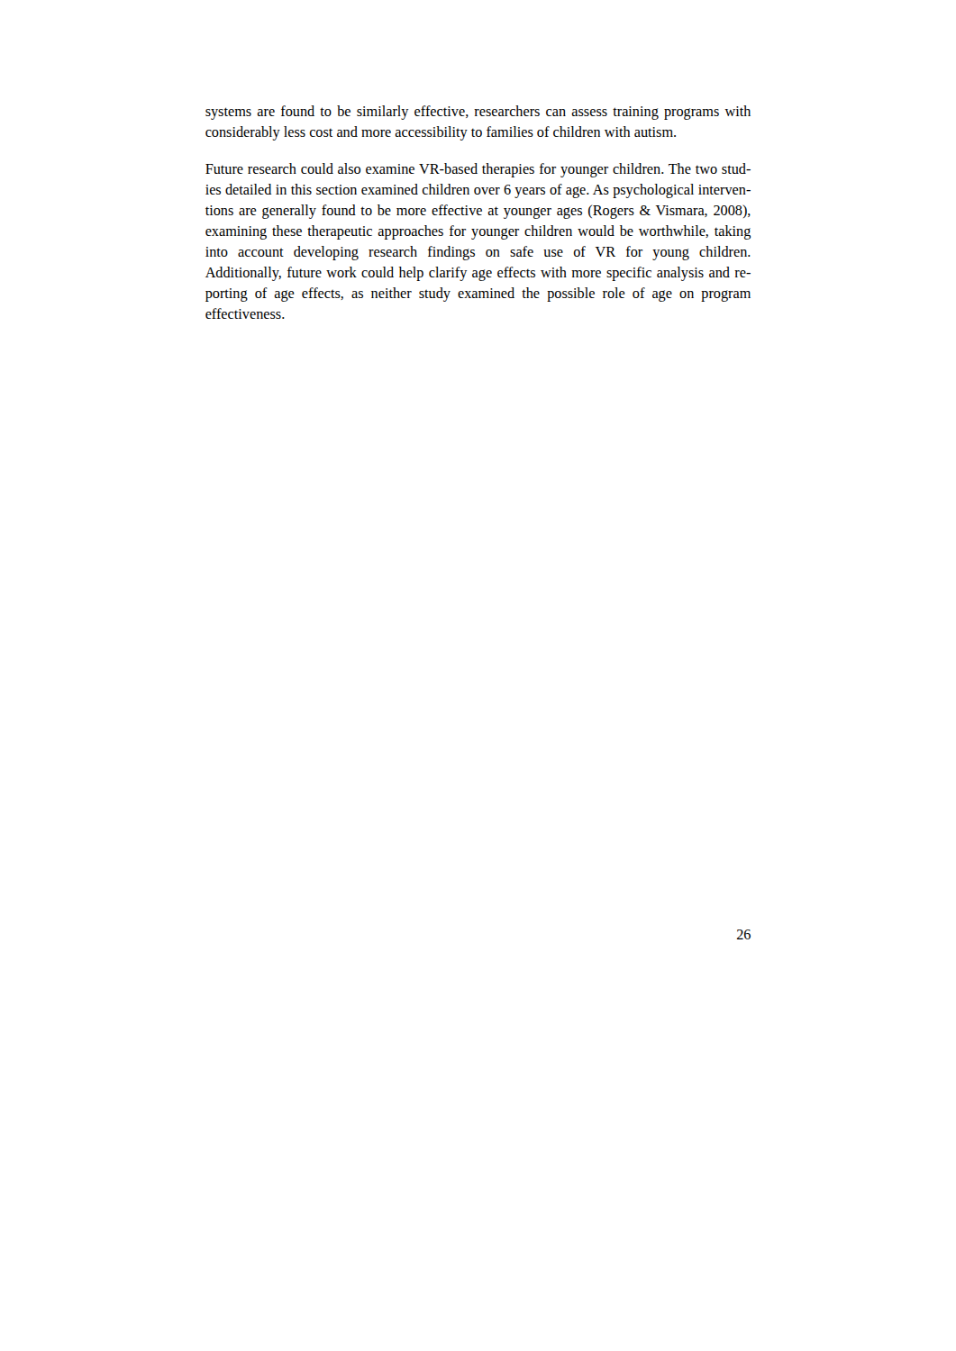systems are found to be similarly effective, researchers can assess training programs with considerably less cost and more accessibility to families of children with autism.
Future research could also examine VR-based therapies for younger children. The two studies detailed in this section examined children over 6 years of age. As psychological interventions are generally found to be more effective at younger ages (Rogers & Vismara, 2008), examining these therapeutic approaches for younger children would be worthwhile, taking into account developing research findings on safe use of VR for young children. Additionally, future work could help clarify age effects with more specific analysis and reporting of age effects, as neither study examined the possible role of age on program effectiveness.
26